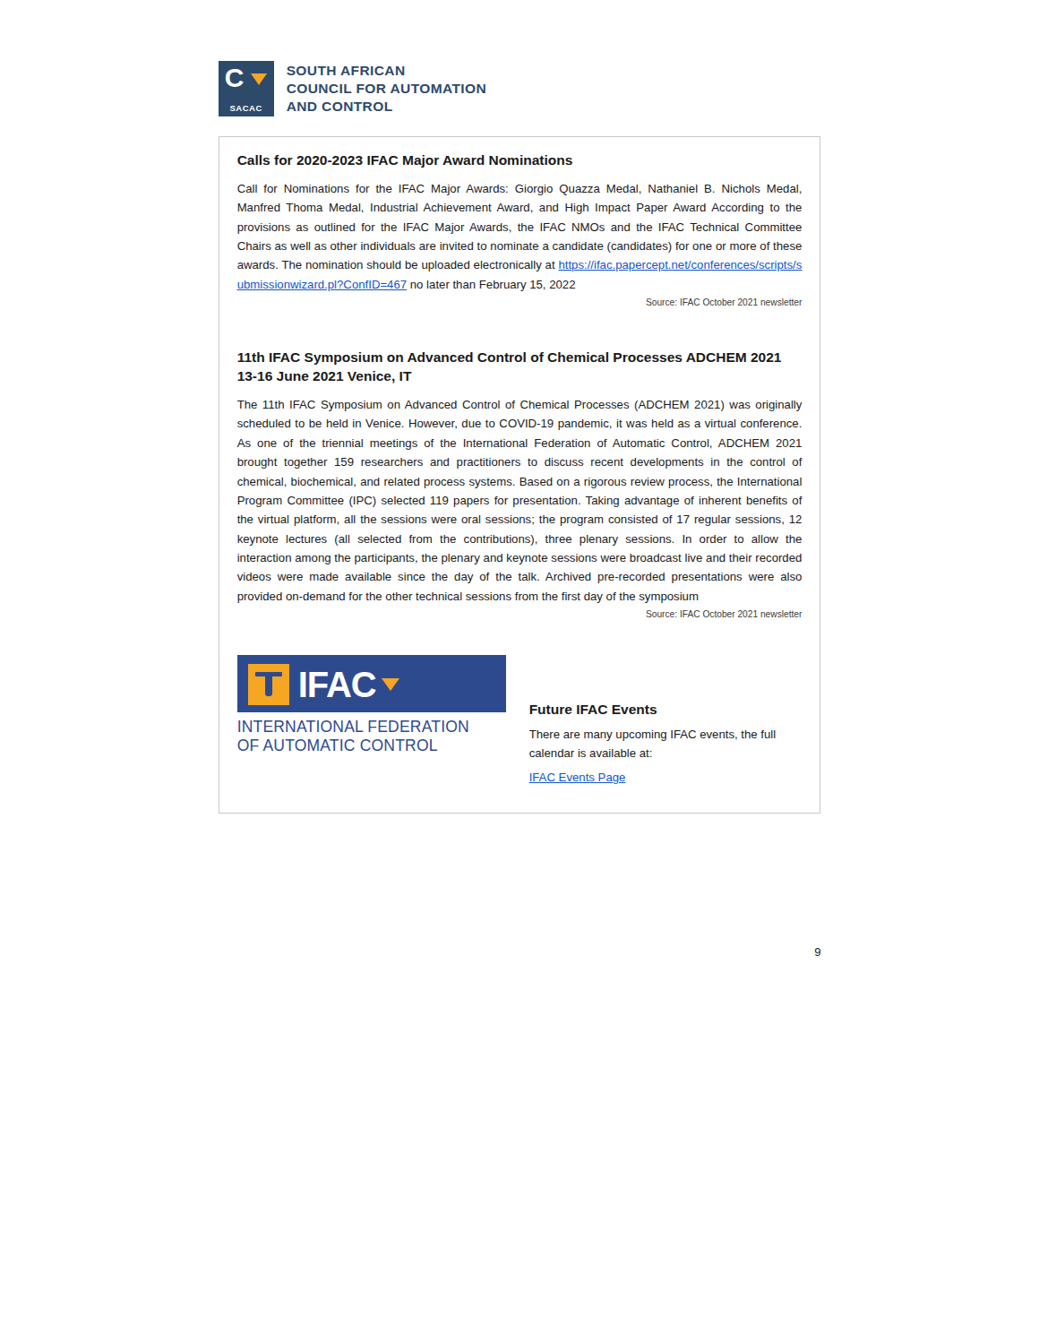C SACAC
South African
Council for Automation
and Control
Calls for 2020-2023 IFAC Major Award Nominations
Call for Nominations for the IFAC Major Awards: Giorgio Quazza Medal, Nathaniel B. Nichols Medal, Manfred Thoma Medal, Industrial Achievement Award, and High Impact Paper Award According to the provisions as outlined for the IFAC Major Awards, the IFAC NMOs and the IFAC Technical Committee Chairs as well as other individuals are invited to nominate a candidate (candidates) for one or more of these awards. The nomination should be uploaded electronically at https://ifac.papercept.net/conferences/scripts/submissionwizard.pl?ConfID=467 no later than February 15, 2022
Source: IFAC October 2021 newsletter
11th IFAC Symposium on Advanced Control of Chemical Processes ADCHEM 2021 13-16 June 2021 Venice, IT
The 11th IFAC Symposium on Advanced Control of Chemical Processes (ADCHEM 2021) was originally scheduled to be held in Venice. However, due to COVID-19 pandemic, it was held as a virtual conference. As one of the triennial meetings of the International Federation of Automatic Control, ADCHEM 2021 brought together 159 researchers and practitioners to discuss recent developments in the control of chemical, biochemical, and related process systems. Based on a rigorous review process, the International Program Committee (IPC) selected 119 papers for presentation. Taking advantage of inherent benefits of the virtual platform, all the sessions were oral sessions; the program consisted of 17 regular sessions, 12 keynote lectures (all selected from the contributions), three plenary sessions. In order to allow the interaction among the participants, the plenary and keynote sessions were broadcast live and their recorded videos were made available since the day of the talk. Archived pre-recorded presentations were also provided on-demand for the other technical sessions from the first day of the symposium
Source: IFAC October 2021 newsletter
IFAC
International Federation
of Automatic Control
Future IFAC Events
There are many upcoming IFAC events, the full calendar is available at:
IFAC Events Page
9